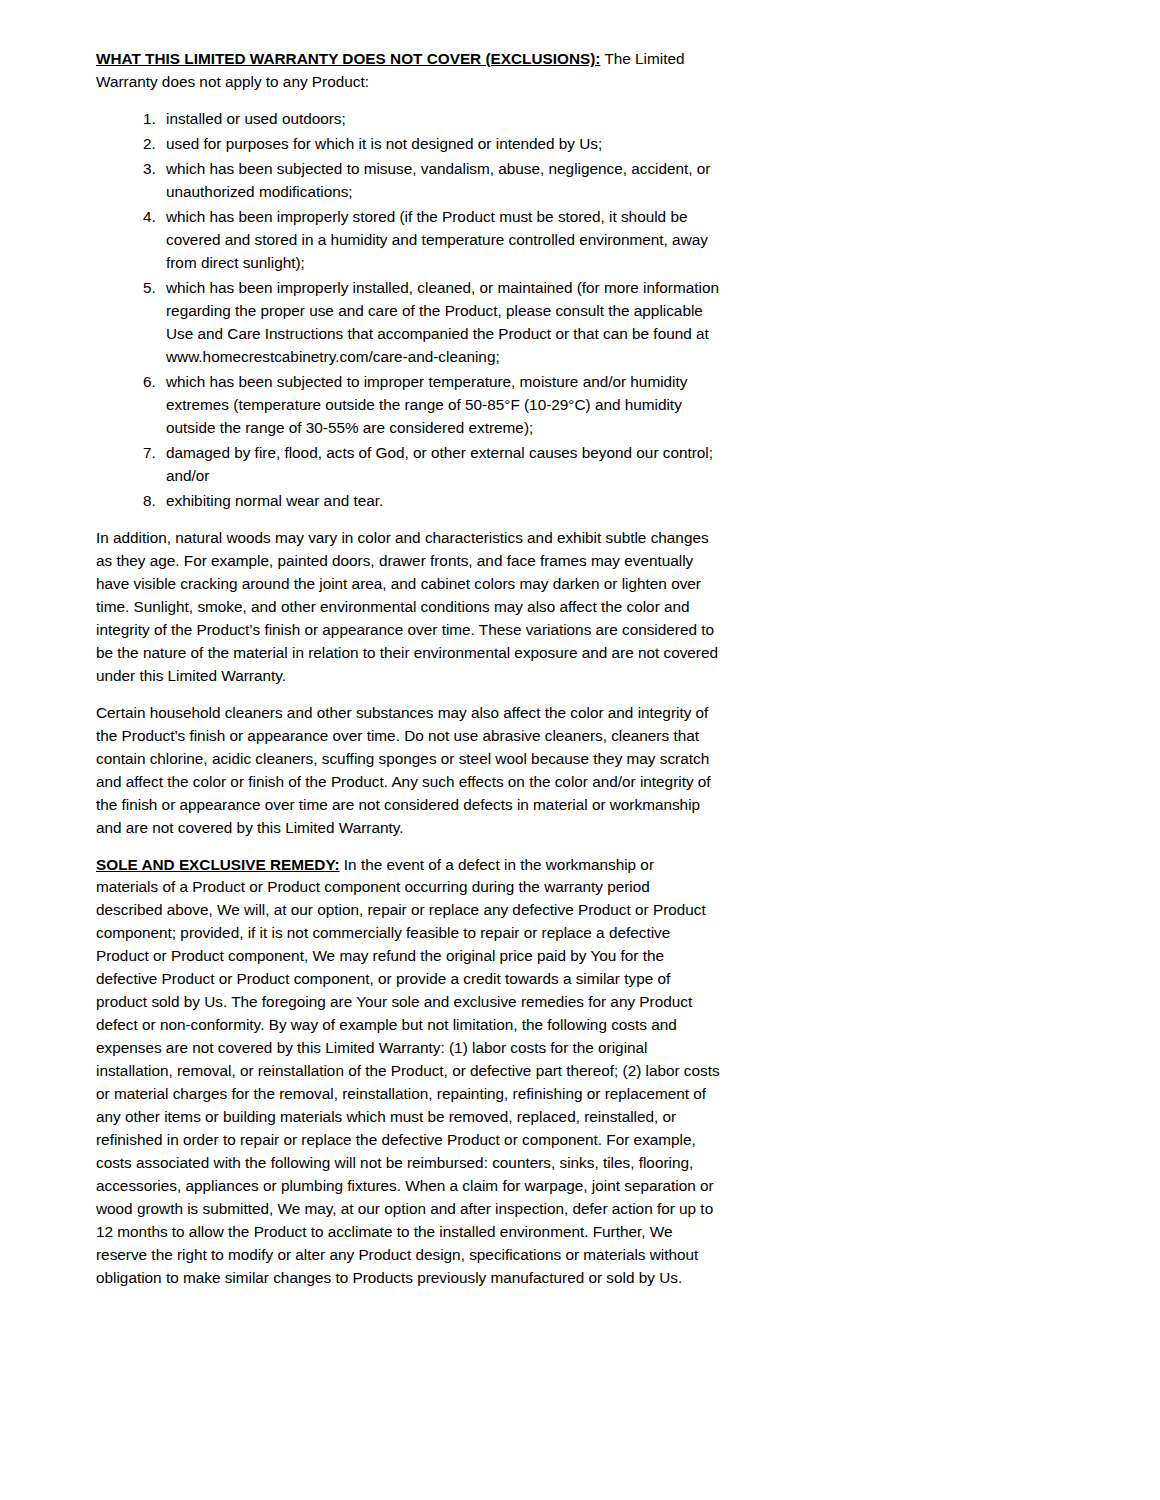WHAT THIS LIMITED WARRANTY DOES NOT COVER (EXCLUSIONS): The Limited Warranty does not apply to any Product:
installed or used outdoors;
used for purposes for which it is not designed or intended by Us;
which has been subjected to misuse, vandalism, abuse, negligence, accident, or unauthorized modifications;
which has been improperly stored (if the Product must be stored, it should be covered and stored in a humidity and temperature controlled environment, away from direct sunlight);
which has been improperly installed, cleaned, or maintained (for more information regarding the proper use and care of the Product, please consult the applicable Use and Care Instructions that accompanied the Product or that can be found at www.homecrestcabinetry.com/care-and-cleaning;
which has been subjected to improper temperature, moisture and/or humidity extremes (temperature outside the range of 50-85°F (10-29°C) and humidity outside the range of 30-55% are considered extreme);
damaged by fire, flood, acts of God, or other external causes beyond our control; and/or
exhibiting normal wear and tear.
In addition, natural woods may vary in color and characteristics and exhibit subtle changes as they age. For example, painted doors, drawer fronts, and face frames may eventually have visible cracking around the joint area, and cabinet colors may darken or lighten over time. Sunlight, smoke, and other environmental conditions may also affect the color and integrity of the Product’s finish or appearance over time. These variations are considered to be the nature of the material in relation to their environmental exposure and are not covered under this Limited Warranty.
Certain household cleaners and other substances may also affect the color and integrity of the Product’s finish or appearance over time. Do not use abrasive cleaners, cleaners that contain chlorine, acidic cleaners, scuffing sponges or steel wool because they may scratch and affect the color or finish of the Product. Any such effects on the color and/or integrity of the finish or appearance over time are not considered defects in material or workmanship and are not covered by this Limited Warranty.
SOLE AND EXCLUSIVE REMEDY: In the event of a defect in the workmanship or materials of a Product or Product component occurring during the warranty period described above, We will, at our option, repair or replace any defective Product or Product component; provided, if it is not commercially feasible to repair or replace a defective Product or Product component, We may refund the original price paid by You for the defective Product or Product component, or provide a credit towards a similar type of product sold by Us. The foregoing are Your sole and exclusive remedies for any Product defect or non-conformity. By way of example but not limitation, the following costs and expenses are not covered by this Limited Warranty: (1) labor costs for the original installation, removal, or reinstallation of the Product, or defective part thereof; (2) labor costs or material charges for the removal, reinstallation, repainting, refinishing or replacement of any other items or building materials which must be removed, replaced, reinstalled, or refinished in order to repair or replace the defective Product or component. For example, costs associated with the following will not be reimbursed: counters, sinks, tiles, flooring, accessories, appliances or plumbing fixtures. When a claim for warpage, joint separation or wood growth is submitted, We may, at our option and after inspection, defer action for up to 12 months to allow the Product to acclimate to the installed environment. Further, We reserve the right to modify or alter any Product design, specifications or materials without obligation to make similar changes to Products previously manufactured or sold by Us.